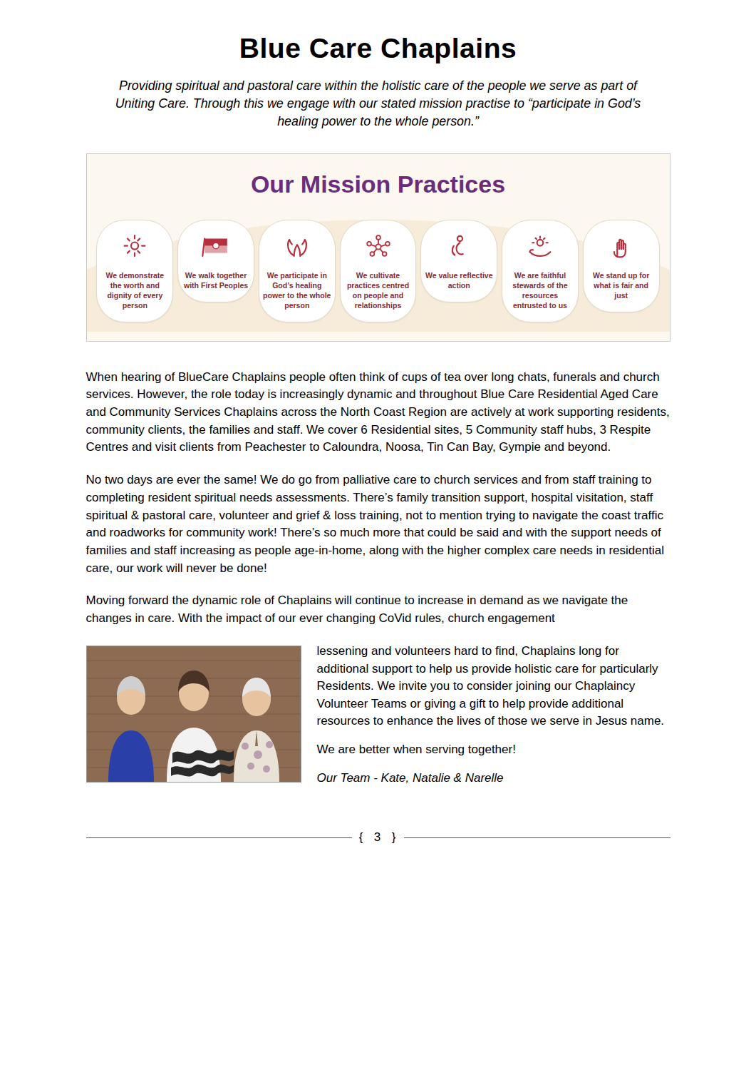Blue Care Chaplains
Providing spiritual and pastoral care within the holistic care of the people we serve as part of Uniting Care. Through this we engage with our stated mission practise to “participate in God’s healing power to the whole person.”
Our Mission Practices
We demonstrate the worth and dignity of every person
We walk together with First Peoples
We participate in God’s healing power to the whole person
We cultivate practices centred on people and relationships
We value reflective action
We are faithful stewards of the resources entrusted to us
We stand up for what is fair and just
When hearing of BlueCare Chaplains people often think of cups of tea over long chats, funerals and church services. However, the role today is increasingly dynamic and throughout Blue Care Residential Aged Care and Community Services Chaplains across the North Coast Region are actively at work supporting residents, community clients, the families and staff. We cover 6 Residential sites, 5 Community staff hubs, 3 Respite Centres and visit clients from Peachester to Caloundra, Noosa, Tin Can Bay, Gympie and beyond.
No two days are ever the same! We do go from palliative care to church services and from staff training to completing resident spiritual needs assessments. There’s family transition support, hospital visitation, staff spiritual & pastoral care, volunteer and grief & loss training, not to mention trying to navigate the coast traffic and roadworks for community work! There’s so much more that could be said and with the support needs of families and staff increasing as people age-in-home, along with the higher complex care needs in residential care, our work will never be done!
Moving forward the dynamic role of Chaplains will continue to increase in demand as we navigate the changes in care. With the impact of our ever changing CoVid rules, church engagement
lessening and volunteers hard to find, Chaplains long for additional support to help us provide holistic care for particularly Residents. We invite you to consider joining our Chaplaincy Volunteer Teams or giving a gift to help provide additional resources to enhance the lives of those we serve in Jesus name.
We are better when serving together!
Our Team - Kate, Natalie & Narelle
{ 3 }